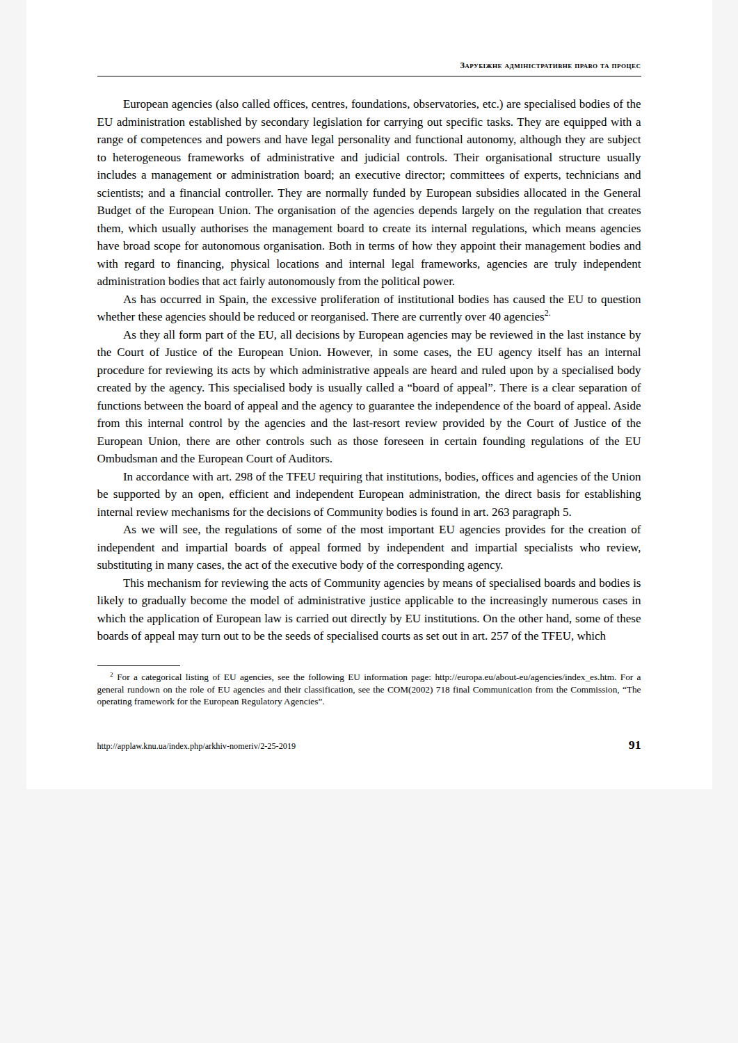Зарубіжне адміністративне право та процес
European agencies (also called offices, centres, foundations, observatories, etc.) are specialised bodies of the EU administration established by secondary legislation for carrying out specific tasks. They are equipped with a range of competences and powers and have legal personality and functional autonomy, although they are subject to heterogeneous frameworks of administrative and judicial controls. Their organisational structure usually includes a management or administration board; an executive director; committees of experts, technicians and scientists; and a financial controller. They are normally funded by European subsidies allocated in the General Budget of the European Union. The organisation of the agencies depends largely on the regulation that creates them, which usually authorises the management board to create its internal regulations, which means agencies have broad scope for autonomous organisation. Both in terms of how they appoint their management bodies and with regard to financing, physical locations and internal legal frameworks, agencies are truly independent administration bodies that act fairly autonomously from the political power.
As has occurred in Spain, the excessive proliferation of institutional bodies has caused the EU to question whether these agencies should be reduced or reorganised. There are currently over 40 agencies2.
As they all form part of the EU, all decisions by European agencies may be reviewed in the last instance by the Court of Justice of the European Union. However, in some cases, the EU agency itself has an internal procedure for reviewing its acts by which administrative appeals are heard and ruled upon by a specialised body created by the agency. This specialised body is usually called a “board of appeal”. There is a clear separation of functions between the board of appeal and the agency to guarantee the independence of the board of appeal. Aside from this internal control by the agencies and the last-resort review provided by the Court of Justice of the European Union, there are other controls such as those foreseen in certain founding regulations of the EU Ombudsman and the European Court of Auditors.
In accordance with art. 298 of the TFEU requiring that institutions, bodies, offices and agencies of the Union be supported by an open, efficient and independent European administration, the direct basis for establishing internal review mechanisms for the decisions of Community bodies is found in art. 263 paragraph 5.
As we will see, the regulations of some of the most important EU agencies provides for the creation of independent and impartial boards of appeal formed by independent and impartial specialists who review, substituting in many cases, the act of the executive body of the corresponding agency.
This mechanism for reviewing the acts of Community agencies by means of specialised boards and bodies is likely to gradually become the model of administrative justice applicable to the increasingly numerous cases in which the application of European law is carried out directly by EU institutions. On the other hand, some of these boards of appeal may turn out to be the seeds of specialised courts as set out in art. 257 of the TFEU, which
2 For a categorical listing of EU agencies, see the following EU information page: http://europa.eu/about-eu/agencies/index_es.htm. For a general rundown on the role of EU agencies and their classification, see the COM(2002) 718 final Communication from the Commission, “The operating framework for the European Regulatory Agencies”.
http://applaw.knu.ua/index.php/arkhiv-nomeriv/2-25-2019 91